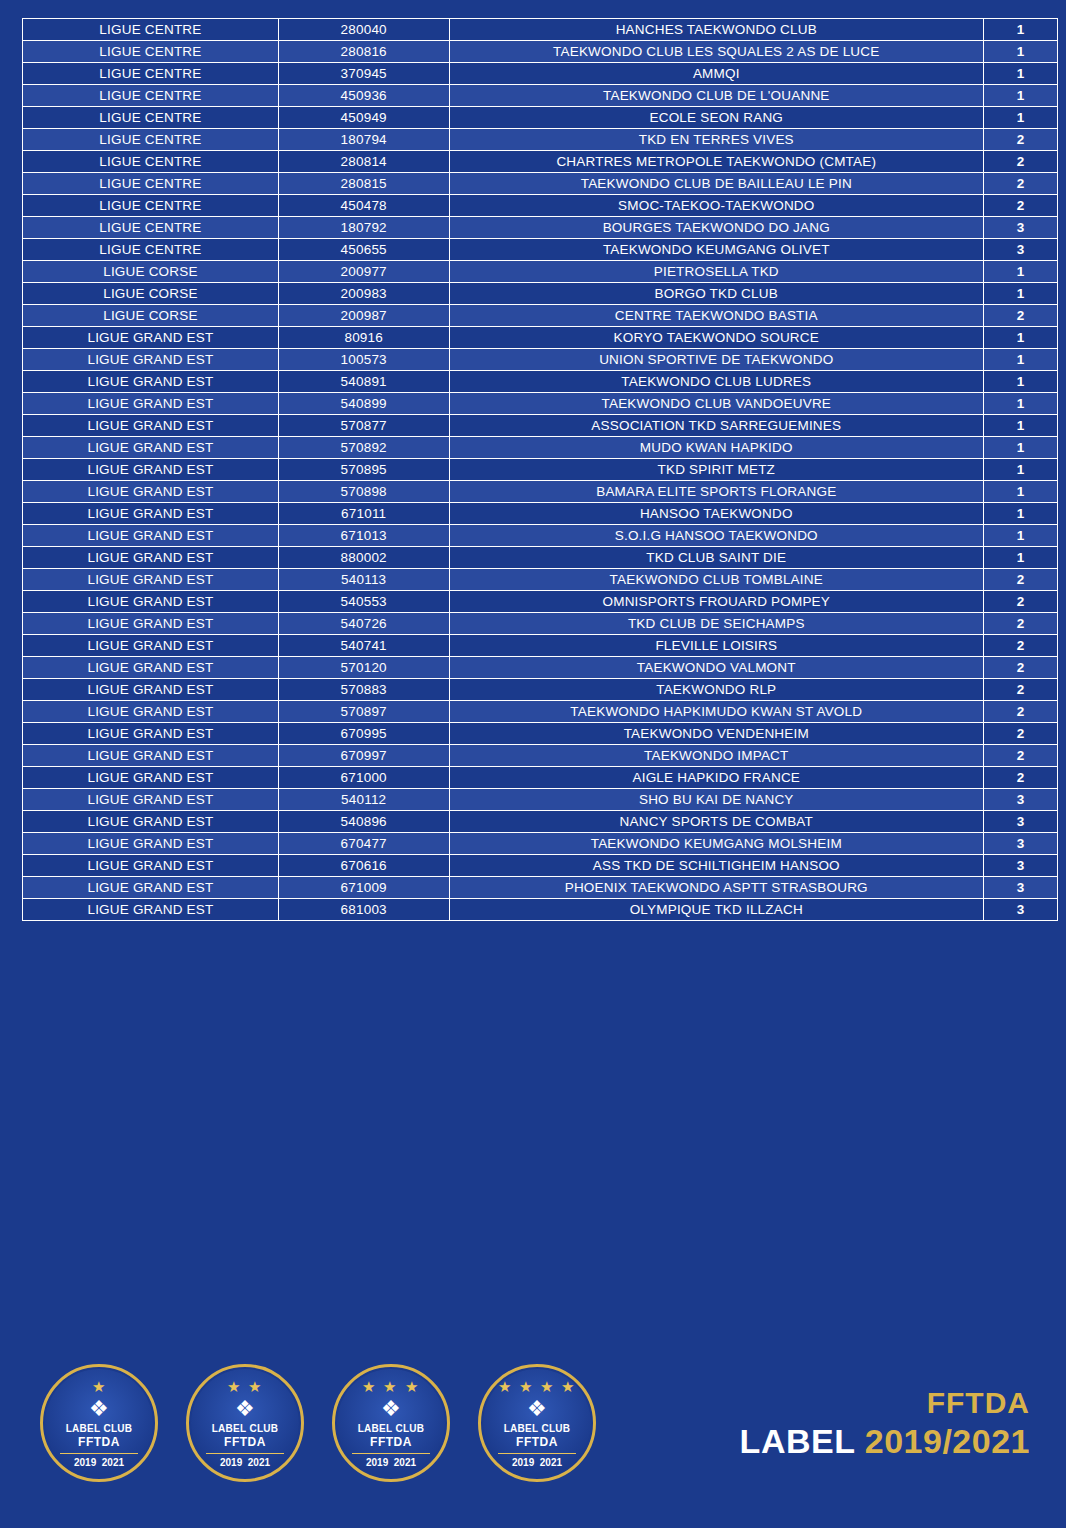| LIGUE CENTRE | 280040 | HANCHES TAEKWONDO CLUB | 1 |
| LIGUE CENTRE | 280816 | TAEKWONDO CLUB LES SQUALES 2 AS DE LUCE | 1 |
| LIGUE CENTRE | 370945 | AMMQI | 1 |
| LIGUE CENTRE | 450936 | TAEKWONDO CLUB DE L'OUANNE | 1 |
| LIGUE CENTRE | 450949 | ECOLE SEON RANG | 1 |
| LIGUE CENTRE | 180794 | TKD EN TERRES VIVES | 2 |
| LIGUE CENTRE | 280814 | CHARTRES METROPOLE TAEKWONDO (CMTAE) | 2 |
| LIGUE CENTRE | 280815 | TAEKWONDO CLUB DE BAILLEAU LE PIN | 2 |
| LIGUE CENTRE | 450478 | SMOC-TAEKOO-TAEKWONDO | 2 |
| LIGUE CENTRE | 180792 | BOURGES TAEKWONDO DO JANG | 3 |
| LIGUE CENTRE | 450655 | TAEKWONDO KEUMGANG OLIVET | 3 |
| LIGUE CORSE | 200977 | PIETROSELLA TKD | 1 |
| LIGUE CORSE | 200983 | BORGO TKD CLUB | 1 |
| LIGUE CORSE | 200987 | CENTRE TAEKWONDO BASTIA | 2 |
| LIGUE GRAND EST | 80916 | KORYO TAEKWONDO SOURCE | 1 |
| LIGUE GRAND EST | 100573 | UNION SPORTIVE DE TAEKWONDO | 1 |
| LIGUE GRAND EST | 540891 | TAEKWONDO CLUB LUDRES | 1 |
| LIGUE GRAND EST | 540899 | TAEKWONDO CLUB VANDOEUVRE | 1 |
| LIGUE GRAND EST | 570877 | ASSOCIATION TKD SARREGUEMINES | 1 |
| LIGUE GRAND EST | 570892 | MUDO KWAN HAPKIDO | 1 |
| LIGUE GRAND EST | 570895 | TKD SPIRIT METZ | 1 |
| LIGUE GRAND EST | 570898 | BAMARA ELITE SPORTS FLORANGE | 1 |
| LIGUE GRAND EST | 671011 | HANSOO TAEKWONDO | 1 |
| LIGUE GRAND EST | 671013 | S.O.I.G HANSOO TAEKWONDO | 1 |
| LIGUE GRAND EST | 880002 | TKD CLUB SAINT DIE | 1 |
| LIGUE GRAND EST | 540113 | TAEKWONDO CLUB TOMBLAINE | 2 |
| LIGUE GRAND EST | 540553 | OMNISPORTS FROUARD POMPEY | 2 |
| LIGUE GRAND EST | 540726 | TKD CLUB DE SEICHAMPS | 2 |
| LIGUE GRAND EST | 540741 | FLEVILLE LOISIRS | 2 |
| LIGUE GRAND EST | 570120 | TAEKWONDO VALMONT | 2 |
| LIGUE GRAND EST | 570883 | TAEKWONDO RLP | 2 |
| LIGUE GRAND EST | 570897 | TAEKWONDO HAPKIMUDO KWAN ST AVOLD | 2 |
| LIGUE GRAND EST | 670995 | TAEKWONDO VENDENHEIM | 2 |
| LIGUE GRAND EST | 670997 | TAEKWONDO IMPACT | 2 |
| LIGUE GRAND EST | 671000 | AIGLE HAPKIDO FRANCE | 2 |
| LIGUE GRAND EST | 540112 | SHO BU KAI DE NANCY | 3 |
| LIGUE GRAND EST | 540896 | NANCY SPORTS DE COMBAT | 3 |
| LIGUE GRAND EST | 670477 | TAEKWONDO KEUMGANG MOLSHEIM | 3 |
| LIGUE GRAND EST | 670616 | ASS TKD DE SCHILTIGHEIM HANSOO | 3 |
| LIGUE GRAND EST | 671009 | PHOENIX TAEKWONDO ASPTT STRASBOURG | 3 |
| LIGUE GRAND EST | 681003 | OLYMPIQUE TKD ILLZACH | 3 |
★
❖
LABEL CLUB
FFTDA
2019 2021
★ ★
❖
LABEL CLUB
FFTDA
2019 2021
★ ★ ★
❖
LABEL CLUB
FFTDA
2019 2021
★ ★ ★ ★
❖
LABEL CLUB
FFTDA
2019 2021
FFTDA
LABEL 2019/2021